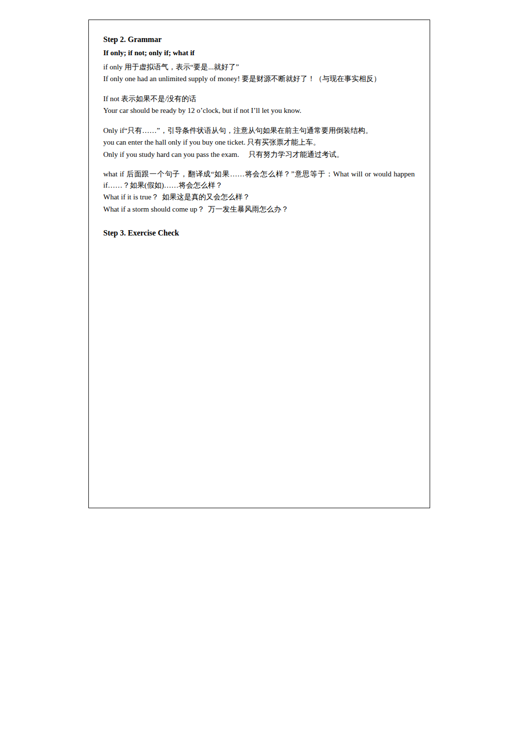Step 2. Grammar
If only; if not; only if; what if
if only 用于虚拟语气，表示“要是...就好了”
If only one had an unlimited supply of money! 要是财源不断就好了！（与现在事实相反）
If not 表示如果不是/没有的话
Your car should be ready by 12 o’clock, but if not I’ll let you know.
Only if“只有……”，引导条件状语从句，注意从句如果在前主句通常要用倒装结构。
you can enter the hall only if you buy one ticket. 只有买张票才能上车。
Only if you study hard can you pass the exam. 只有努力学习才能通过考试。
what if 后面跟一个句子，翻译成“如果……将会怎么样？”意思等于：What will or would happen if……？如果(假如)……将会怎么样？
What if it is true？ 如果这是真的又会怎么样？
What if a storm should come up？ 万一发生暴风雨怎么办？
Step 3. Exercise Check